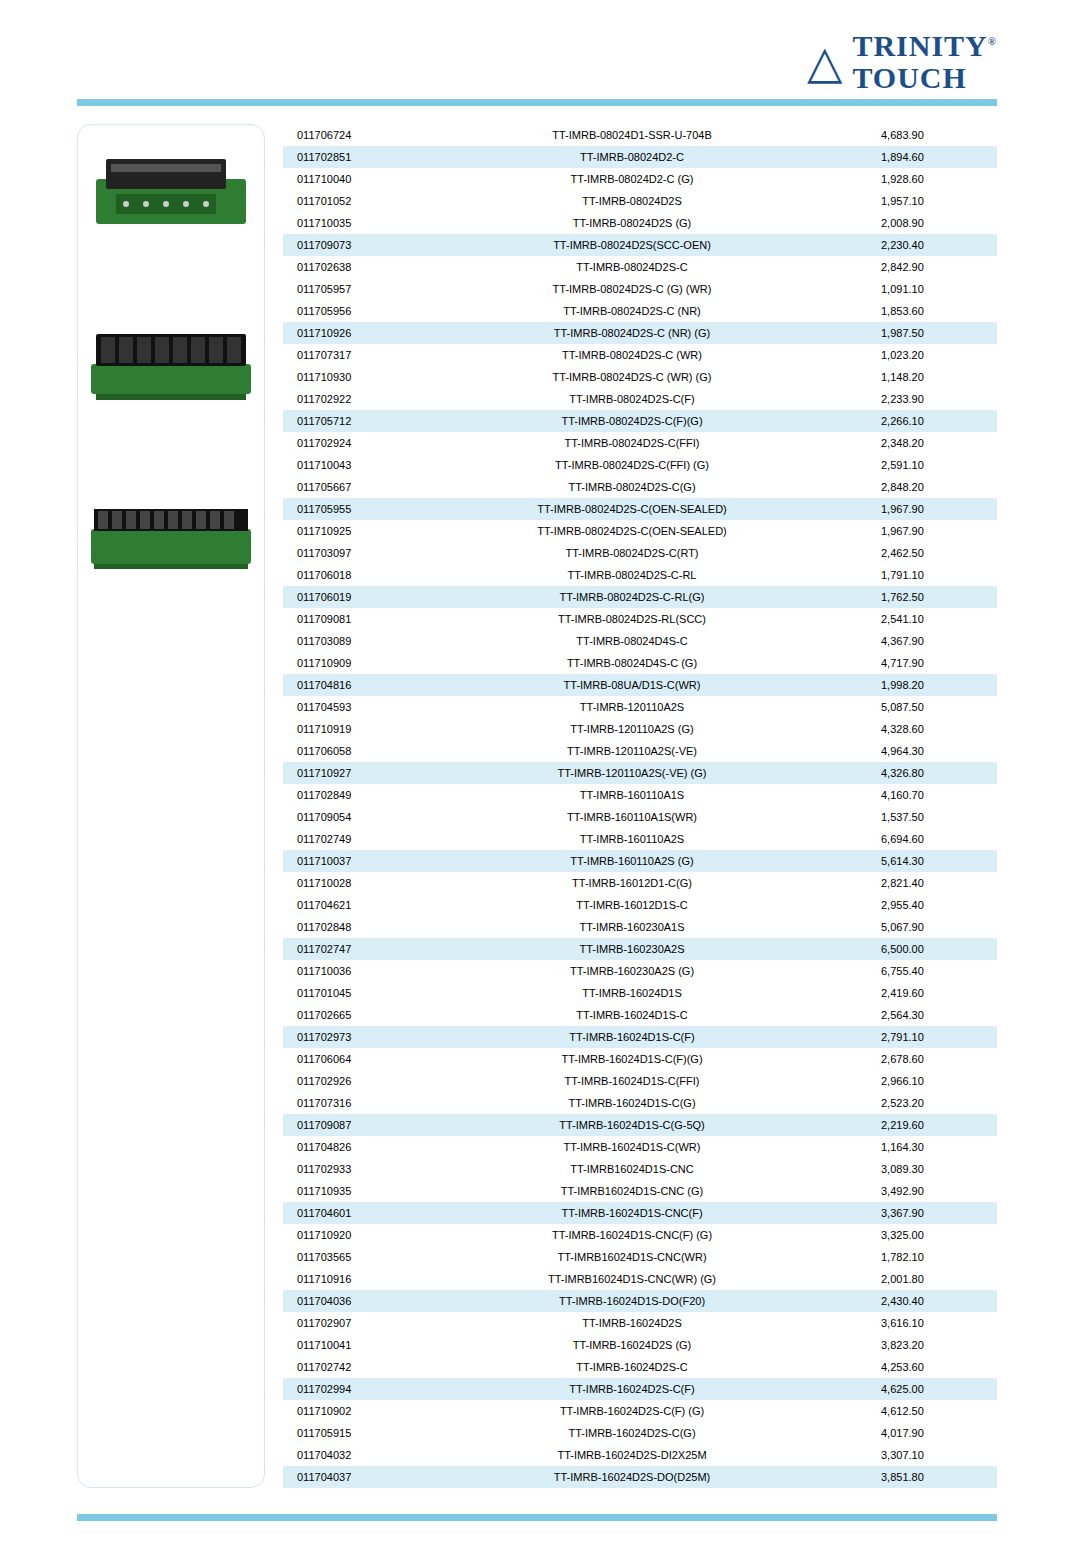△
TRINITY®
TOUCH
| 011706724 | TT-IMRB-08024D1-SSR-U-704B | 4,683.90 |
| 011702851 | TT-IMRB-08024D2-C | 1,894.60 |
| 011710040 | TT-IMRB-08024D2-C (G) | 1,928.60 |
| 011701052 | TT-IMRB-08024D2S | 1,957.10 |
| 011710035 | TT-IMRB-08024D2S (G) | 2,008.90 |
| 011709073 | TT-IMRB-08024D2S(SCC-OEN) | 2,230.40 |
| 011702638 | TT-IMRB-08024D2S-C | 2,842.90 |
| 011705957 | TT-IMRB-08024D2S-C (G) (WR) | 1,091.10 |
| 011705956 | TT-IMRB-08024D2S-C (NR) | 1,853.60 |
| 011710926 | TT-IMRB-08024D2S-C (NR) (G) | 1,987.50 |
| 011707317 | TT-IMRB-08024D2S-C (WR) | 1,023.20 |
| 011710930 | TT-IMRB-08024D2S-C (WR) (G) | 1,148.20 |
| 011702922 | TT-IMRB-08024D2S-C(F) | 2,233.90 |
| 011705712 | TT-IMRB-08024D2S-C(F)(G) | 2,266.10 |
| 011702924 | TT-IMRB-08024D2S-C(FFI) | 2,348.20 |
| 011710043 | TT-IMRB-08024D2S-C(FFI) (G) | 2,591.10 |
| 011705667 | TT-IMRB-08024D2S-C(G) | 2,848.20 |
| 011705955 | TT-IMRB-08024D2S-C(OEN-SEALED) | 1,967.90 |
| 011710925 | TT-IMRB-08024D2S-C(OEN-SEALED) | 1,967.90 |
| 011703097 | TT-IMRB-08024D2S-C(RT) | 2,462.50 |
| 011706018 | TT-IMRB-08024D2S-C-RL | 1,791.10 |
| 011706019 | TT-IMRB-08024D2S-C-RL(G) | 1,762.50 |
| 011709081 | TT-IMRB-08024D2S-RL(SCC) | 2,541.10 |
| 011703089 | TT-IMRB-08024D4S-C | 4,367.90 |
| 011710909 | TT-IMRB-08024D4S-C (G) | 4,717.90 |
| 011704816 | TT-IMRB-08UA/D1S-C(WR) | 1,998.20 |
| 011704593 | TT-IMRB-120110A2S | 5,087.50 |
| 011710919 | TT-IMRB-120110A2S (G) | 4,328.60 |
| 011706058 | TT-IMRB-120110A2S(-VE) | 4,964.30 |
| 011710927 | TT-IMRB-120110A2S(-VE) (G) | 4,326.80 |
| 011702849 | TT-IMRB-160110A1S | 4,160.70 |
| 011709054 | TT-IMRB-160110A1S(WR) | 1,537.50 |
| 011702749 | TT-IMRB-160110A2S | 6,694.60 |
| 011710037 | TT-IMRB-160110A2S (G) | 5,614.30 |
| 011710028 | TT-IMRB-16012D1-C(G) | 2,821.40 |
| 011704621 | TT-IMRB-16012D1S-C | 2,955.40 |
| 011702848 | TT-IMRB-160230A1S | 5,067.90 |
| 011702747 | TT-IMRB-160230A2S | 6,500.00 |
| 011710036 | TT-IMRB-160230A2S (G) | 6,755.40 |
| 011701045 | TT-IMRB-16024D1S | 2,419.60 |
| 011702665 | TT-IMRB-16024D1S-C | 2,564.30 |
| 011702973 | TT-IMRB-16024D1S-C(F) | 2,791.10 |
| 011706064 | TT-IMRB-16024D1S-C(F)(G) | 2,678.60 |
| 011702926 | TT-IMRB-16024D1S-C(FFI) | 2,966.10 |
| 011707316 | TT-IMRB-16024D1S-C(G) | 2,523.20 |
| 011709087 | TT-IMRB-16024D1S-C(G-5Q) | 2,219.60 |
| 011704826 | TT-IMRB-16024D1S-C(WR) | 1,164.30 |
| 011702933 | TT-IMRB16024D1S-CNC | 3,089.30 |
| 011710935 | TT-IMRB16024D1S-CNC (G) | 3,492.90 |
| 011704601 | TT-IMRB-16024D1S-CNC(F) | 3,367.90 |
| 011710920 | TT-IMRB-16024D1S-CNC(F) (G) | 3,325.00 |
| 011703565 | TT-IMRB16024D1S-CNC(WR) | 1,782.10 |
| 011710916 | TT-IMRB16024D1S-CNC(WR) (G) | 2,001.80 |
| 011704036 | TT-IMRB-16024D1S-DO(F20) | 2,430.40 |
| 011702907 | TT-IMRB-16024D2S | 3,616.10 |
| 011710041 | TT-IMRB-16024D2S (G) | 3,823.20 |
| 011702742 | TT-IMRB-16024D2S-C | 4,253.60 |
| 011702994 | TT-IMRB-16024D2S-C(F) | 4,625.00 |
| 011710902 | TT-IMRB-16024D2S-C(F) (G) | 4,612.50 |
| 011705915 | TT-IMRB-16024D2S-C(G) | 4,017.90 |
| 011704032 | TT-IMRB-16024D2S-DI2X25M | 3,307.10 |
| 011704037 | TT-IMRB-16024D2S-DO(D25M) | 3,851.80 |